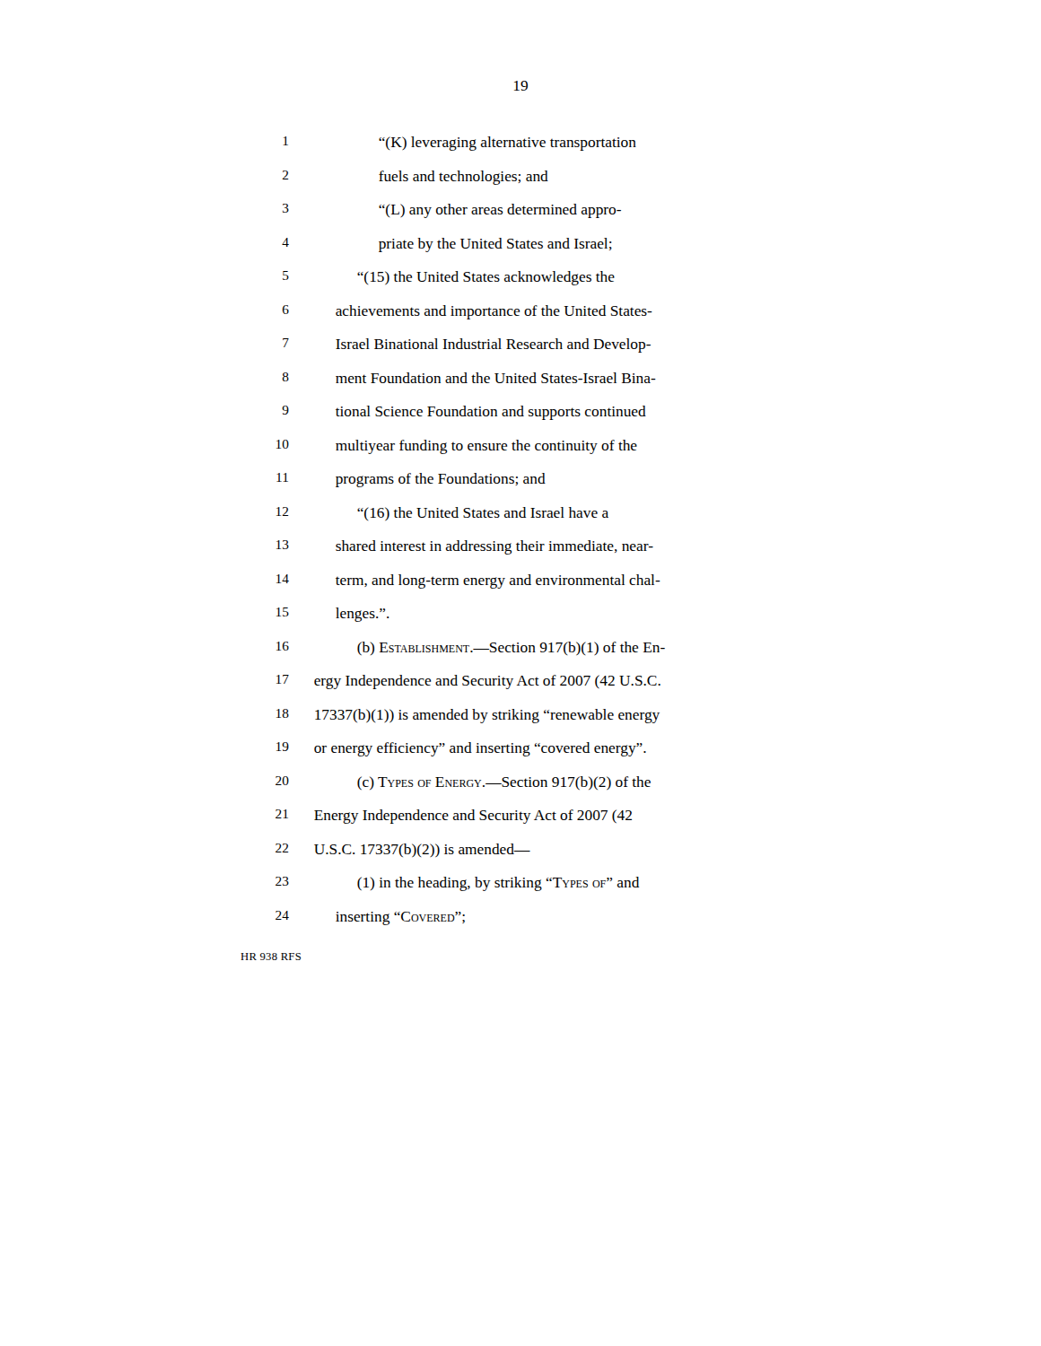19
| 1 | “(K) leveraging alternative transportation |
| 2 | fuels and technologies; and |
| 3 | “(L) any other areas determined appro- |
| 4 | priate by the United States and Israel; |
| 5 | “(15) the United States acknowledges the |
| 6 | achievements and importance of the United States- |
| 7 | Israel Binational Industrial Research and Develop- |
| 8 | ment Foundation and the United States-Israel Bina- |
| 9 | tional Science Foundation and supports continued |
| 10 | multiyear funding to ensure the continuity of the |
| 11 | programs of the Foundations; and |
| 12 | “(16) the United States and Israel have a |
| 13 | shared interest in addressing their immediate, near- |
| 14 | term, and long-term energy and environmental chal- |
| 15 | lenges.”. |
| 16 | (b) E stablishment .—Section 917(b)(1) of the En- |
| 17 | ergy Independence and Security Act of 2007 (42 U.S.C. |
| 18 | 17337(b)(1)) is amended by striking “renewable energy |
| 19 | or energy efficiency” and inserting “covered energy”. |
| 20 | (c) T ypes of E nergy .—Section 917(b)(2) of the |
| 21 | Energy Independence and Security Act of 2007 (42 |
| 22 | U.S.C. 17337(b)(2)) is amended— |
| 23 | (1) in the heading, by striking “T ypes of ” and |
| 24 | inserting “C overed ”; |
HR 938 RFS